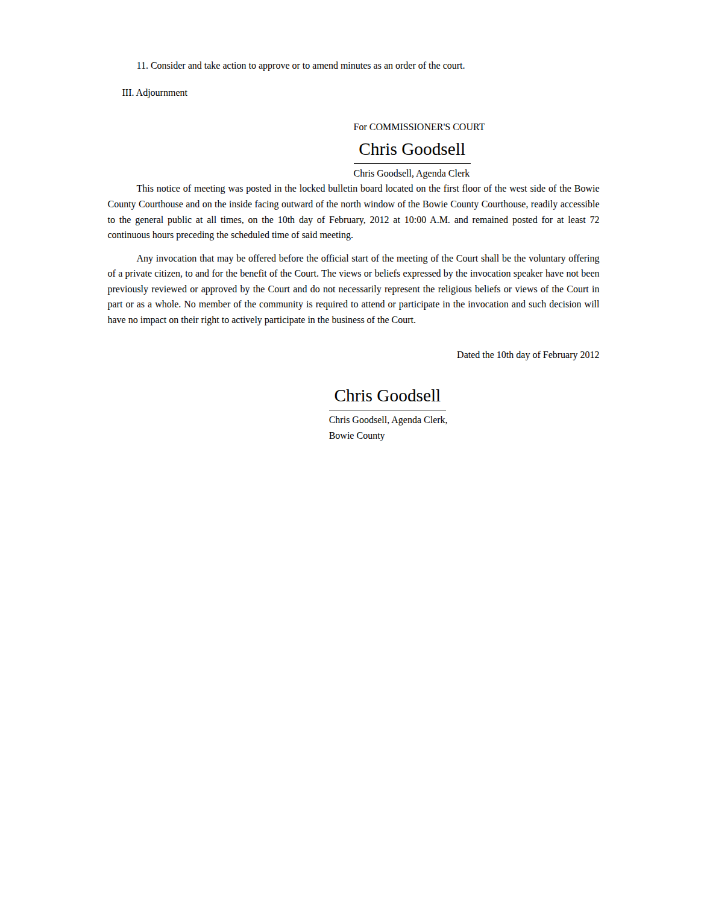11. Consider and take action to approve or to amend minutes as an order of the court.
III. Adjournment
For COMMISSIONER'S COURT
Chris Goodsell
Chris Goodsell, Agenda Clerk
This notice of meeting was posted in the locked bulletin board located on the first floor of the west side of the Bowie County Courthouse and on the inside facing outward of the north window of the Bowie County Courthouse, readily accessible to the general public at all times, on the 10th day of February, 2012 at 10:00 A.M. and remained posted for at least 72 continuous hours preceding the scheduled time of said meeting.
Any invocation that may be offered before the official start of the meeting of the Court shall be the voluntary offering of a private citizen, to and for the benefit of the Court. The views or beliefs expressed by the invocation speaker have not been previously reviewed or approved by the Court and do not necessarily represent the religious beliefs or views of the Court in part or as a whole. No member of the community is required to attend or participate in the invocation and such decision will have no impact on their right to actively participate in the business of the Court.
Dated the 10th day of February 2012
Chris Goodsell
Chris Goodsell, Agenda Clerk,
Bowie County